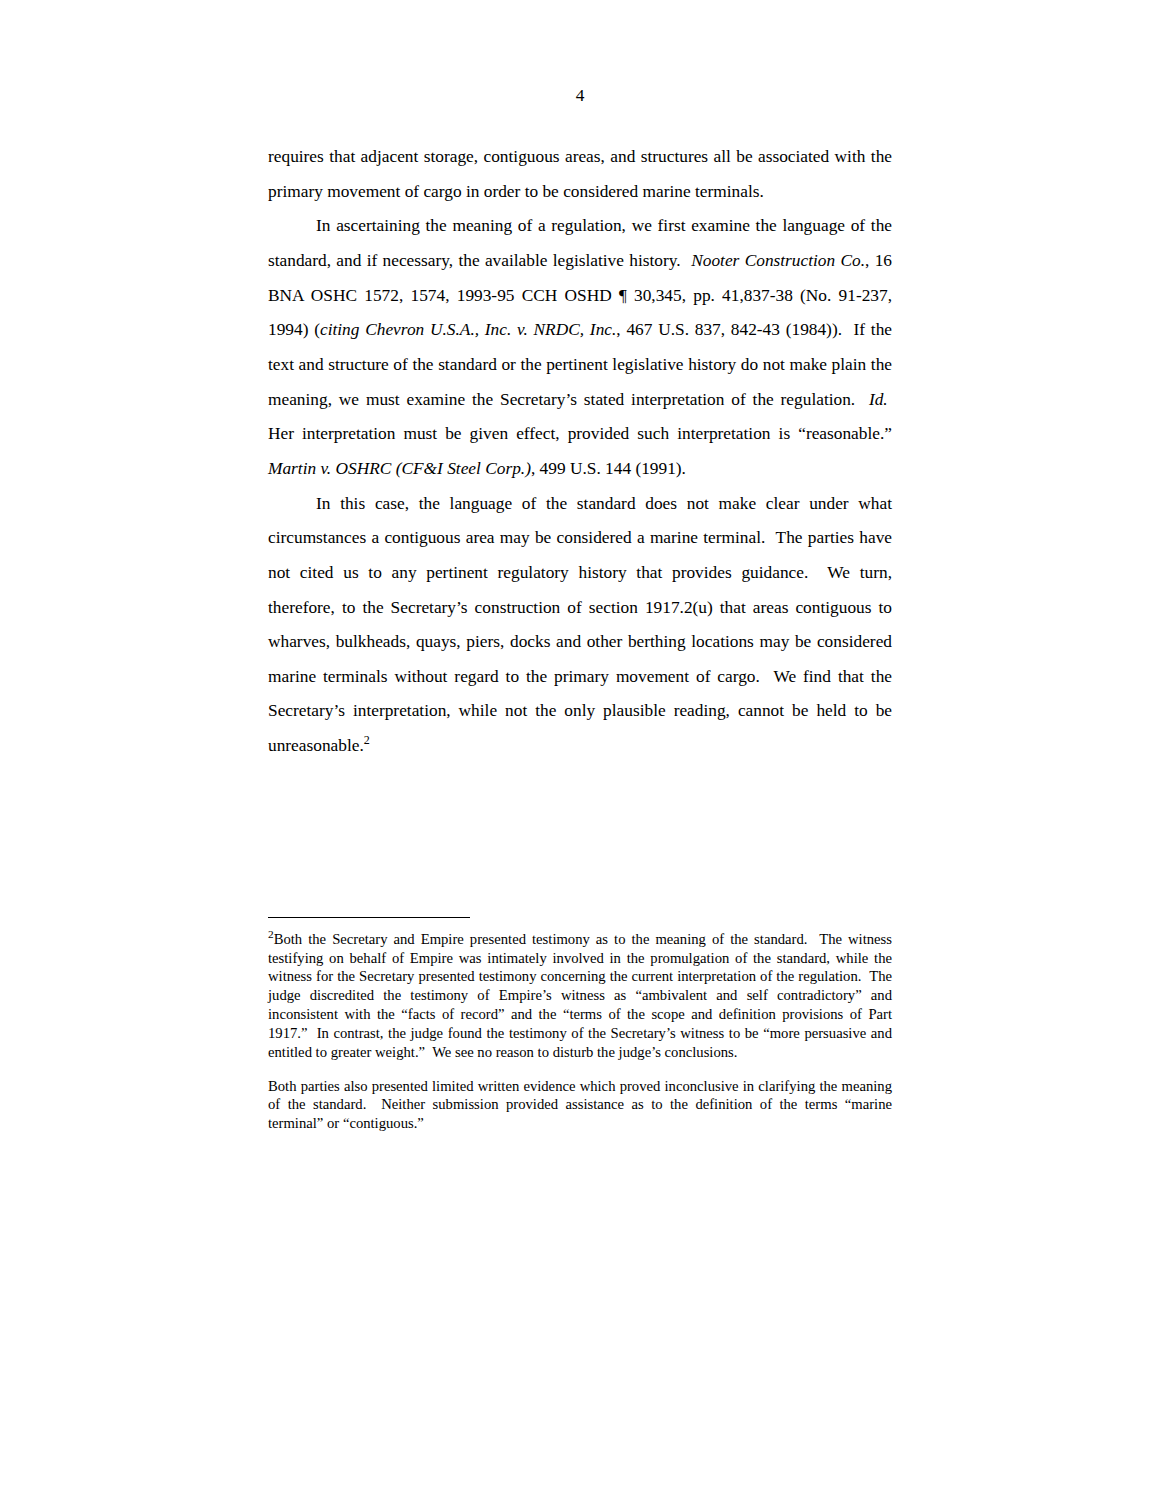4
requires that adjacent storage, contiguous areas, and structures all be associated with the primary movement of cargo in order to be considered marine terminals.
In ascertaining the meaning of a regulation, we first examine the language of the standard, and if necessary, the available legislative history. Nooter Construction Co., 16 BNA OSHC 1572, 1574, 1993-95 CCH OSHD ¶ 30,345, pp. 41,837-38 (No. 91-237, 1994) (citing Chevron U.S.A., Inc. v. NRDC, Inc., 467 U.S. 837, 842-43 (1984)). If the text and structure of the standard or the pertinent legislative history do not make plain the meaning, we must examine the Secretary’s stated interpretation of the regulation. Id. Her interpretation must be given effect, provided such interpretation is “reasonable.” Martin v. OSHRC (CF&I Steel Corp.), 499 U.S. 144 (1991).
In this case, the language of the standard does not make clear under what circumstances a contiguous area may be considered a marine terminal. The parties have not cited us to any pertinent regulatory history that provides guidance. We turn, therefore, to the Secretary’s construction of section 1917.2(u) that areas contiguous to wharves, bulkheads, quays, piers, docks and other berthing locations may be considered marine terminals without regard to the primary movement of cargo. We find that the Secretary’s interpretation, while not the only plausible reading, cannot be held to be unreasonable.2
2Both the Secretary and Empire presented testimony as to the meaning of the standard. The witness testifying on behalf of Empire was intimately involved in the promulgation of the standard, while the witness for the Secretary presented testimony concerning the current interpretation of the regulation. The judge discredited the testimony of Empire’s witness as “ambivalent and self contradictory” and inconsistent with the “facts of record” and the “terms of the scope and definition provisions of Part 1917.” In contrast, the judge found the testimony of the Secretary’s witness to be “more persuasive and entitled to greater weight.” We see no reason to disturb the judge’s conclusions.
Both parties also presented limited written evidence which proved inconclusive in clarifying the meaning of the standard. Neither submission provided assistance as to the definition of the terms “marine terminal” or “contiguous.”